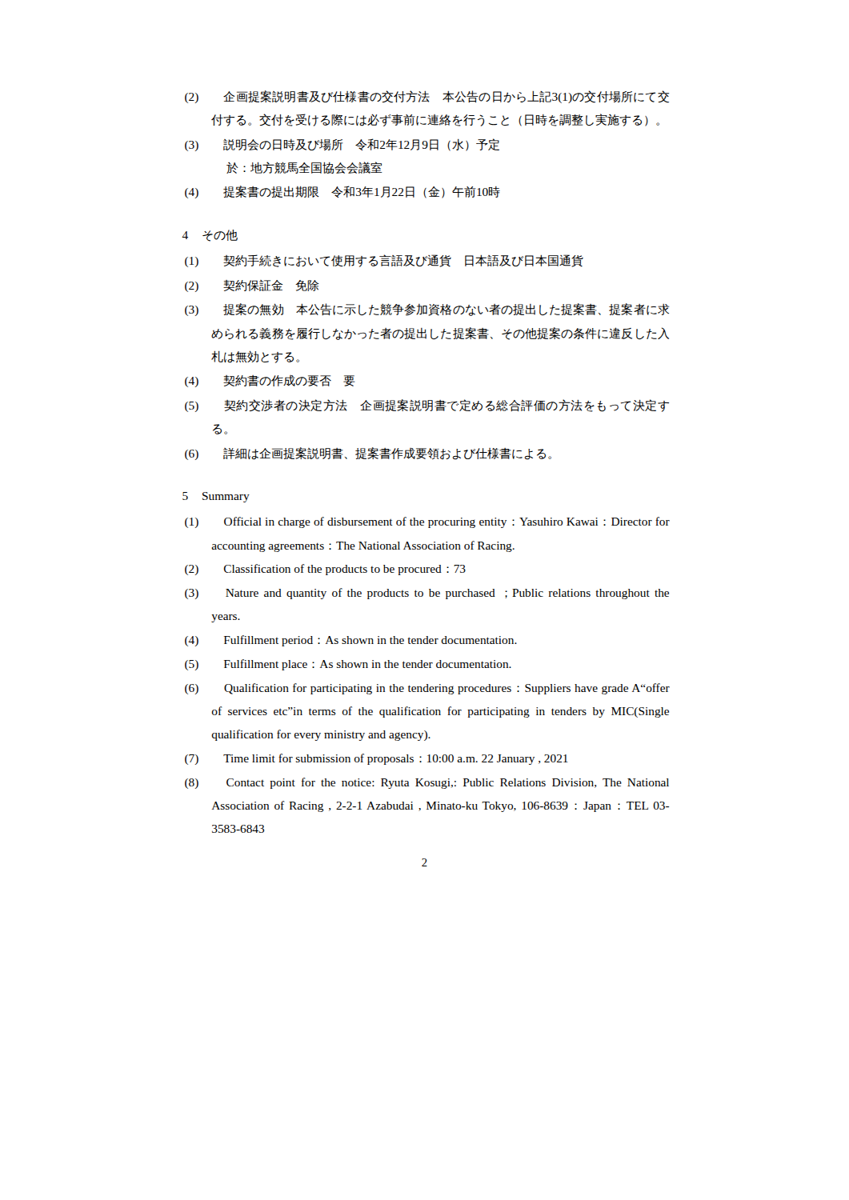(2)　企画提案説明書及び仕様書の交付方法　本公告の日から上記3(1)の交付場所にて交付する。交付を受ける際には必ず事前に連絡を行うこと（日時を調整し実施する）。
(3)　説明会の日時及び場所　令和2年12月9日（水）予定 於：地方競馬全国協会会議室
(4)　提案書の提出期限　令和3年1月22日（金）午前10時
4その他
(1)　契約手続きにおいて使用する言語及び通貨　日本語及び日本国通貨
(2)　契約保証金　免除
(3)　提案の無効　本公告に示した競争参加資格のない者の提出した提案書、提案者に求められる義務を履行しなかった者の提出した提案書、その他提案の条件に違反した入札は無効とする。
(4)　契約書の作成の要否　要
(5)　契約交渉者の決定方法　企画提案説明書で定める総合評価の方法をもって決定する。
(6)　詳細は企画提案説明書、提案書作成要領および仕様書による。
5 Summary
(1)　Official in charge of disbursement of the procuring entity：Yasuhiro Kawai：Director for accounting agreements：The National Association of Racing.
(2)　Classification of the products to be procured：73
(3)　Nature and quantity of the products to be purchased ；Public relations throughout the years.
(4)　Fulfillment period：As shown in the tender documentation.
(5)　Fulfillment place：As shown in the tender documentation.
(6)　Qualification for participating in the tendering procedures：Suppliers have grade A“offer of services etc”in terms of the qualification for participating in tenders by MIC(Single qualification for every ministry and agency).
(7)　Time limit for submission of proposals：10:00 a.m. 22 January , 2021
(8)　Contact point for the notice: Ryuta Kosugi,: Public Relations Division, The National Association of Racing , 2-2-1 Azabudai , Minato-ku Tokyo, 106-8639：Japan：TEL 03-3583-6843
2